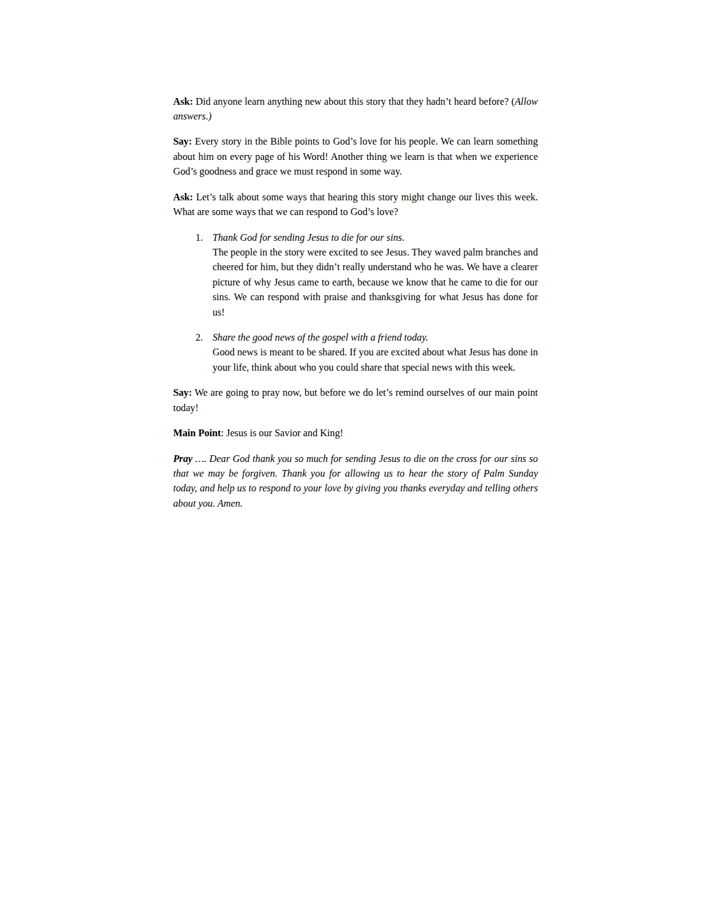Ask: Did anyone learn anything new about this story that they hadn’t heard before? (Allow answers.)
Say: Every story in the Bible points to God’s love for his people. We can learn something about him on every page of his Word! Another thing we learn is that when we experience God’s goodness and grace we must respond in some way.
Ask: Let’s talk about some ways that hearing this story might change our lives this week. What are some ways that we can respond to God’s love?
Thank God for sending Jesus to die for our sins. The people in the story were excited to see Jesus. They waved palm branches and cheered for him, but they didn’t really understand who he was. We have a clearer picture of why Jesus came to earth, because we know that he came to die for our sins. We can respond with praise and thanksgiving for what Jesus has done for us!
Share the good news of the gospel with a friend today. Good news is meant to be shared. If you are excited about what Jesus has done in your life, think about who you could share that special news with this week.
Say: We are going to pray now, but before we do let’s remind ourselves of our main point today!
Main Point: Jesus is our Savior and King!
Pray …. Dear God thank you so much for sending Jesus to die on the cross for our sins so that we may be forgiven. Thank you for allowing us to hear the story of Palm Sunday today, and help us to respond to your love by giving you thanks everyday and telling others about you. Amen.